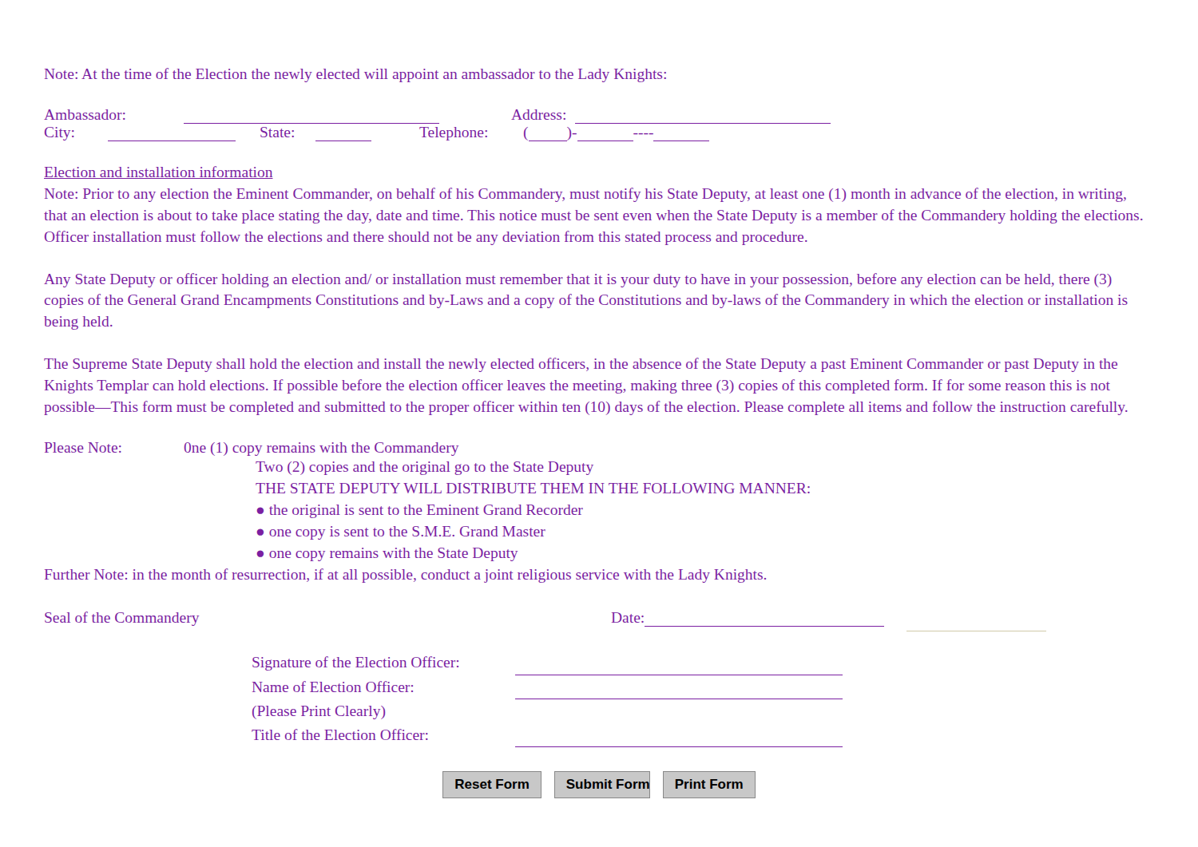Note: At the time of the Election the newly elected will appoint an ambassador to the Lady Knights:
Ambassador:
Address:
City:
State:
Telephone:
( )- ----
Election and installation information
Note: Prior to any election the Eminent Commander, on behalf of his Commandery, must notify his State Deputy, at least one (1) month in advance of the election, in writing, that an election is about to take place stating the day, date and time. This notice must be sent even when the State Deputy is a member of the Commandery holding the elections. Officer installation must follow the elections and there should not be any deviation from this stated process and procedure.
Any State Deputy or officer holding an election and/ or installation must remember that it is your duty to have in your possession, before any election can be held, there (3) copies of the General Grand Encampments Constitutions and by-Laws and a copy of the Constitutions and by-laws of the Commandery in which the election or installation is being held.
The Supreme State Deputy shall hold the election and install the newly elected officers, in the absence of the State Deputy a past Eminent Commander or past Deputy in the Knights Templar can hold elections. If possible before the election officer leaves the meeting, making three (3) copies of this completed form. If for some reason this is not possible—This form must be completed and submitted to the proper officer within ten (10) days of the election. Please complete all items and follow the instruction carefully.
Please Note:
0ne (1) copy remains with the Commandery
Two (2) copies and the original go to the State Deputy
THE STATE DEPUTY WILL DISTRIBUTE THEM IN THE FOLLOWING MANNER:
● the original is sent to the Eminent Grand Recorder
● one copy is sent to the S.M.E. Grand Master
● one copy remains with the State Deputy
Further Note: in the month of resurrection, if at all possible, conduct a joint religious service with the Lady Knights.
Seal of the Commandery
Date:
Signature of the Election Officer:
Name of Election Officer:
(Please Print Clearly)
Title of the Election Officer:
Reset Form Submit Form Print Form